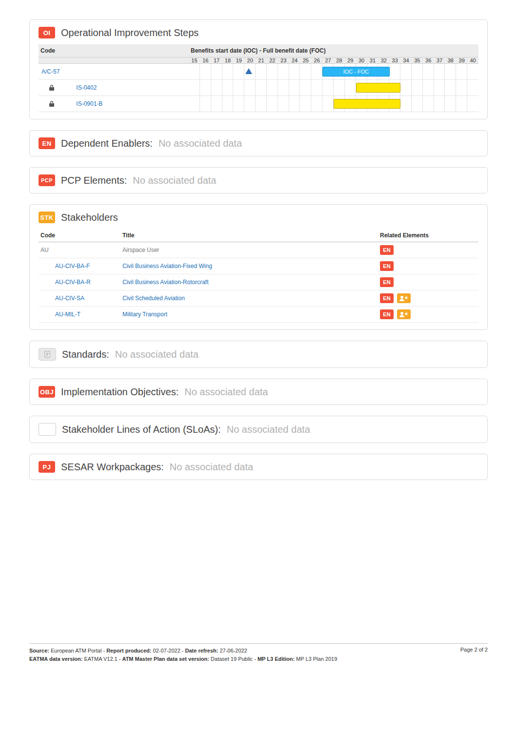OI Operational Improvement Steps
| Code | Benefits start date (IOC) - Full benefit date (FOC) |
| --- | --- |
| | 15 16 17 18 19 20 21 22 23 24 25 26 27 28 29 30 31 32 33 34 35 36 37 38 39 40 |
| A/C-57 | IOC - FOC |
| IS-0402 | |
| IS-0901-B | |
EN Dependent Enablers: No associated data
PCP PCP Elements: No associated data
STK Stakeholders
| Code | Title | Related Elements |
| --- | --- | --- |
| AU | Airspace User | EN |
| AU-CIV-BA-F | Civil Business Aviation-Fixed Wing | EN |
| AU-CIV-BA-R | Civil Business Aviation-Rotorcraft | EN |
| AU-CIV-SA | Civil Scheduled Aviation | EN |
| AU-MIL-T | Military Transport | EN |
Standards: No associated data
OBJ Implementation Objectives: No associated data
Stakeholder Lines of Action (SLoAs): No associated data
PJ SESAR Workpackages: No associated data
Source: European ATM Portal - Report produced: 02-07-2022 - Date refresh: 27-06-2022
EATMA data version: EATMA V12.1 - ATM Master Plan data set version: Dataset 19 Public - MP L3 Edition: MP L3 Plan 2019
Page 2 of 2